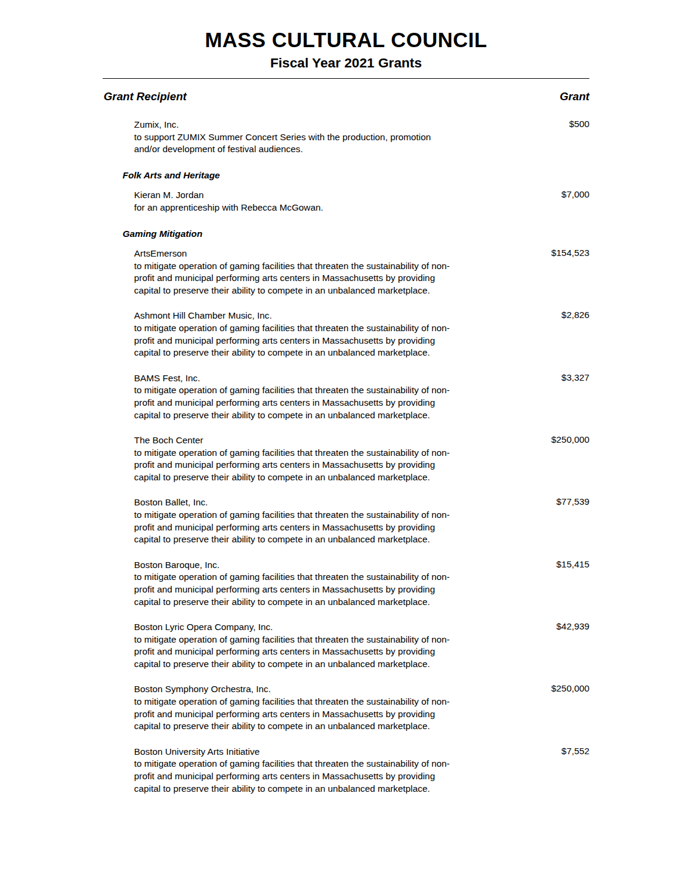MASS CULTURAL COUNCIL
Fiscal Year 2021 Grants
Grant Recipient Grant
Zumix, Inc.
to support ZUMIX Summer Concert Series with the production, promotion and/or development of festival audiences.
$500
Folk Arts and Heritage
Kieran M. Jordan
for an apprenticeship with Rebecca McGowan.
$7,000
Gaming Mitigation
ArtsEmerson
to mitigate operation of gaming facilities that threaten the sustainability of non-profit and municipal performing arts centers in Massachusetts by providing capital to preserve their ability to compete in an unbalanced marketplace.
$154,523
Ashmont Hill Chamber Music, Inc.
to mitigate operation of gaming facilities that threaten the sustainability of non-profit and municipal performing arts centers in Massachusetts by providing capital to preserve their ability to compete in an unbalanced marketplace.
$2,826
BAMS Fest, Inc.
to mitigate operation of gaming facilities that threaten the sustainability of non-profit and municipal performing arts centers in Massachusetts by providing capital to preserve their ability to compete in an unbalanced marketplace.
$3,327
The Boch Center
to mitigate operation of gaming facilities that threaten the sustainability of non-profit and municipal performing arts centers in Massachusetts by providing capital to preserve their ability to compete in an unbalanced marketplace.
$250,000
Boston Ballet, Inc.
to mitigate operation of gaming facilities that threaten the sustainability of non-profit and municipal performing arts centers in Massachusetts by providing capital to preserve their ability to compete in an unbalanced marketplace.
$77,539
Boston Baroque, Inc.
to mitigate operation of gaming facilities that threaten the sustainability of non-profit and municipal performing arts centers in Massachusetts by providing capital to preserve their ability to compete in an unbalanced marketplace.
$15,415
Boston Lyric Opera Company, Inc.
to mitigate operation of gaming facilities that threaten the sustainability of non-profit and municipal performing arts centers in Massachusetts by providing capital to preserve their ability to compete in an unbalanced marketplace.
$42,939
Boston Symphony Orchestra, Inc.
to mitigate operation of gaming facilities that threaten the sustainability of non-profit and municipal performing arts centers in Massachusetts by providing capital to preserve their ability to compete in an unbalanced marketplace.
$250,000
Boston University Arts Initiative
to mitigate operation of gaming facilities that threaten the sustainability of non-profit and municipal performing arts centers in Massachusetts by providing capital to preserve their ability to compete in an unbalanced marketplace.
$7,552